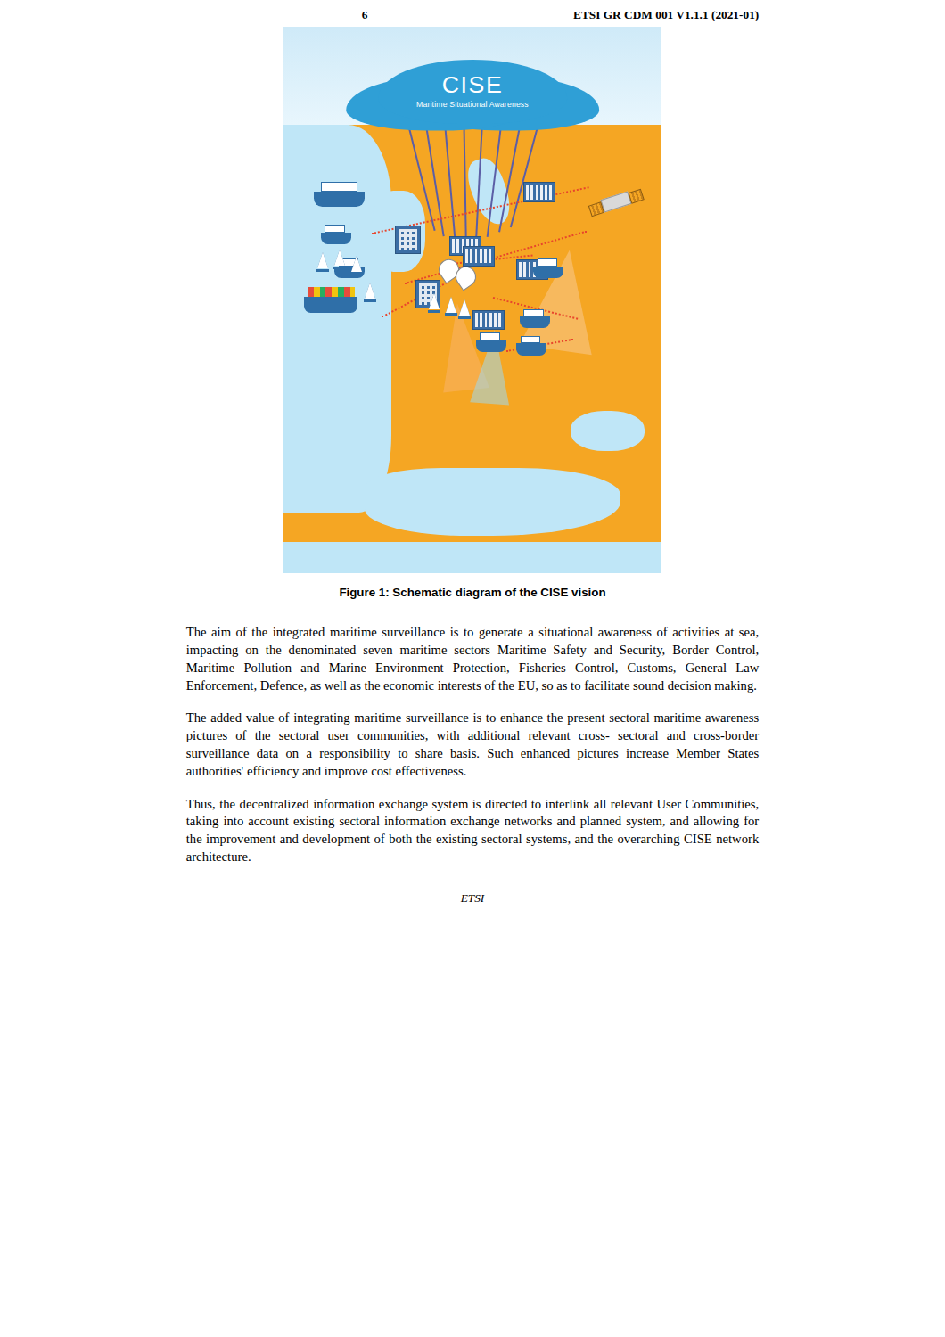6 ETSI GR CDM 001 V1.1.1 (2021-01)
CISE
Maritime Situational Awareness
Figure 1: Schematic diagram of the CISE vision
The aim of the integrated maritime surveillance is to generate a situational awareness of activities at sea, impacting on the denominated seven maritime sectors Maritime Safety and Security, Border Control, Maritime Pollution and Marine Environment Protection, Fisheries Control, Customs, General Law Enforcement, Defence, as well as the economic interests of the EU, so as to facilitate sound decision making.
The added value of integrating maritime surveillance is to enhance the present sectoral maritime awareness pictures of the sectoral user communities, with additional relevant cross- sectoral and cross-border surveillance data on a responsibility to share basis. Such enhanced pictures increase Member States authorities' efficiency and improve cost effectiveness.
Thus, the decentralized information exchange system is directed to interlink all relevant User Communities, taking into account existing sectoral information exchange networks and planned system, and allowing for the improvement and development of both the existing sectoral systems, and the overarching CISE network architecture.
ETSI